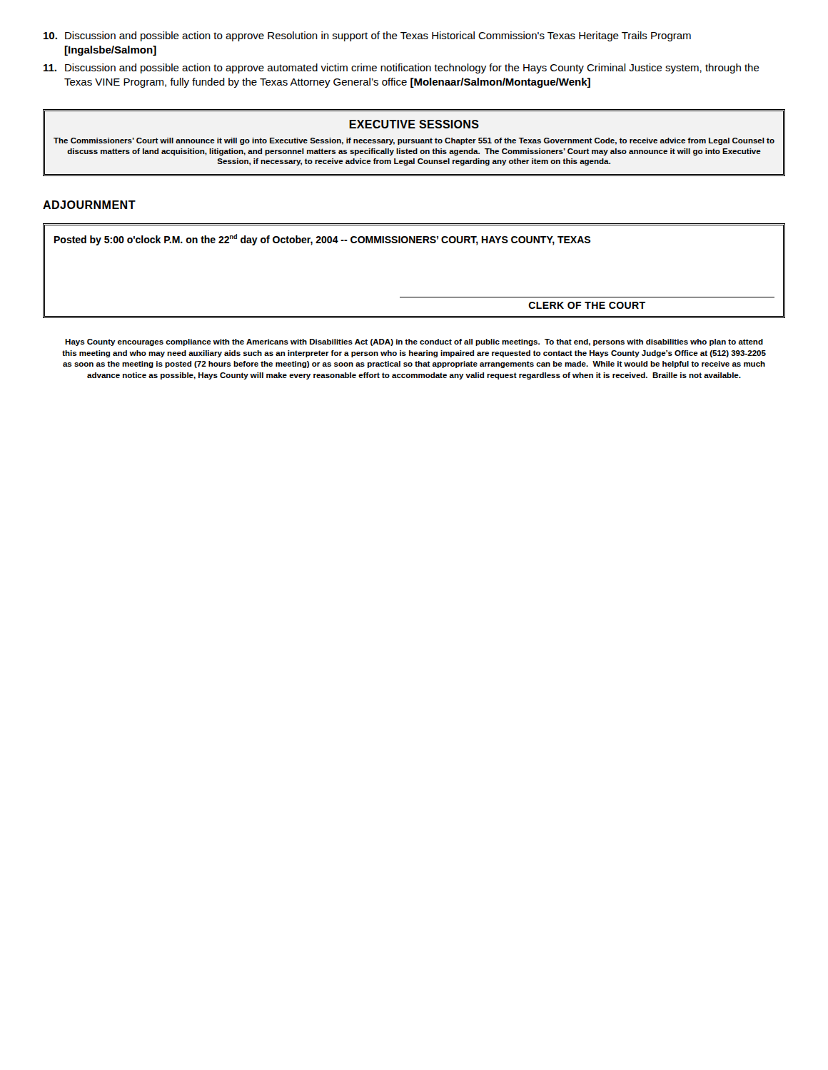10. Discussion and possible action to approve Resolution in support of the Texas Historical Commission's Texas Heritage Trails Program [Ingalsbe/Salmon]
11. Discussion and possible action to approve automated victim crime notification technology for the Hays County Criminal Justice system, through the Texas VINE Program, fully funded by the Texas Attorney General’s office [Molenaar/Salmon/Montague/Wenk]
EXECUTIVE SESSIONS
The Commissioners’ Court will announce it will go into Executive Session, if necessary, pursuant to Chapter 551 of the Texas Government Code, to receive advice from Legal Counsel to discuss matters of land acquisition, litigation, and personnel matters as specifically listed on this agenda. The Commissioners’ Court may also announce it will go into Executive Session, if necessary, to receive advice from Legal Counsel regarding any other item on this agenda.
ADJOURNMENT
Posted by 5:00 o'clock P.M. on the 22nd day of October, 2004 -- COMMISSIONERS’ COURT, HAYS COUNTY, TEXAS
CLERK OF THE COURT
Hays County encourages compliance with the Americans with Disabilities Act (ADA) in the conduct of all public meetings. To that end, persons with disabilities who plan to attend this meeting and who may need auxiliary aids such as an interpreter for a person who is hearing impaired are requested to contact the Hays County Judge’s Office at (512) 393-2205 as soon as the meeting is posted (72 hours before the meeting) or as soon as practical so that appropriate arrangements can be made. While it would be helpful to receive as much advance notice as possible, Hays County will make every reasonable effort to accommodate any valid request regardless of when it is received. Braille is not available.